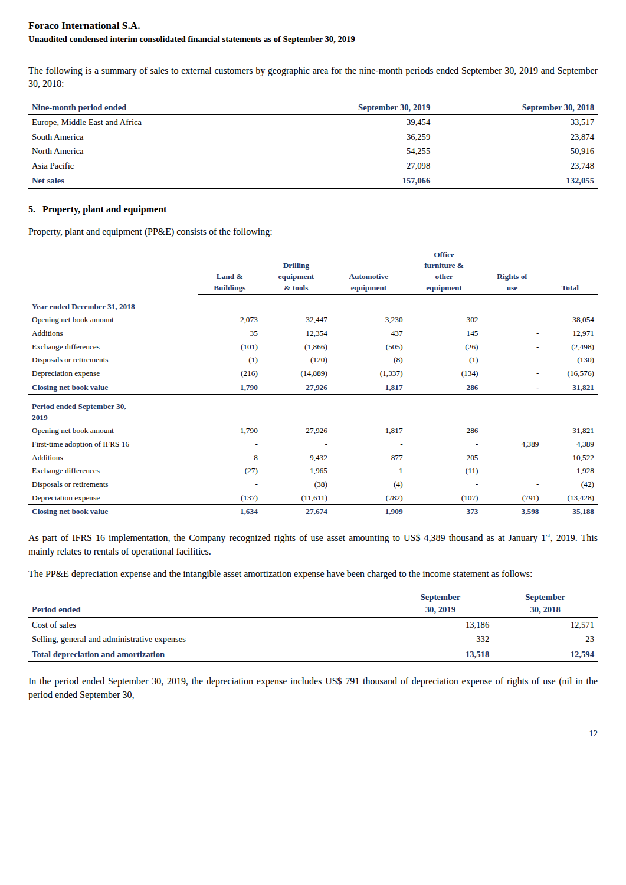Foraco International S.A.
Unaudited condensed interim consolidated financial statements as of September 30, 2019
The following is a summary of sales to external customers by geographic area for the nine-month periods ended September 30, 2019 and September 30, 2018:
| Nine-month period ended | September 30, 2019 | September 30, 2018 |
| --- | --- | --- |
| Europe, Middle East and Africa | 39,454 | 33,517 |
| South America | 36,259 | 23,874 |
| North America | 54,255 | 50,916 |
| Asia Pacific | 27,098 | 23,748 |
| Net sales | 157,066 | 132,055 |
5. Property, plant and equipment
Property, plant and equipment (PP&E) consists of the following:
| | Land & Buildings | Drilling equipment & tools | Automotive equipment | Office furniture & other equipment | Rights of use | Total |
| --- | --- | --- | --- | --- | --- | --- |
| Year ended December 31, 2018 |
| Opening net book amount | 2,073 | 32,447 | 3,230 | 302 | - | 38,054 |
| Additions | 35 | 12,354 | 437 | 145 | - | 12,971 |
| Exchange differences | (101) | (1,866) | (505) | (26) | - | (2,498) |
| Disposals or retirements | (1) | (120) | (8) | (1) | - | (130) |
| Depreciation expense | (216) | (14,889) | (1,337) | (134) | - | (16,576) |
| Closing net book value | 1,790 | 27,926 | 1,817 | 286 | - | 31,821 |
| Period ended September 30, 2019 |
| Opening net book amount | 1,790 | 27,926 | 1,817 | 286 | - | 31,821 |
| First-time adoption of IFRS 16 | - | - | - | - | 4,389 | 4,389 |
| Additions | 8 | 9,432 | 877 | 205 | - | 10,522 |
| Exchange differences | (27) | 1,965 | 1 | (11) | - | 1,928 |
| Disposals or retirements | - | (38) | (4) | - | - | (42) |
| Depreciation expense | (137) | (11,611) | (782) | (107) | (791) | (13,428) |
| Closing net book value | 1,634 | 27,674 | 1,909 | 373 | 3,598 | 35,188 |
As part of IFRS 16 implementation, the Company recognized rights of use asset amounting to US$ 4,389 thousand as at January 1st, 2019. This mainly relates to rentals of operational facilities.
The PP&E depreciation expense and the intangible asset amortization expense have been charged to the income statement as follows:
| Period ended | September 30, 2019 | September 30, 2018 |
| --- | --- | --- |
| Cost of sales | 13,186 | 12,571 |
| Selling, general and administrative expenses | 332 | 23 |
| Total depreciation and amortization | 13,518 | 12,594 |
In the period ended September 30, 2019, the depreciation expense includes US$ 791 thousand of depreciation expense of rights of use (nil in the period ended September 30,
12